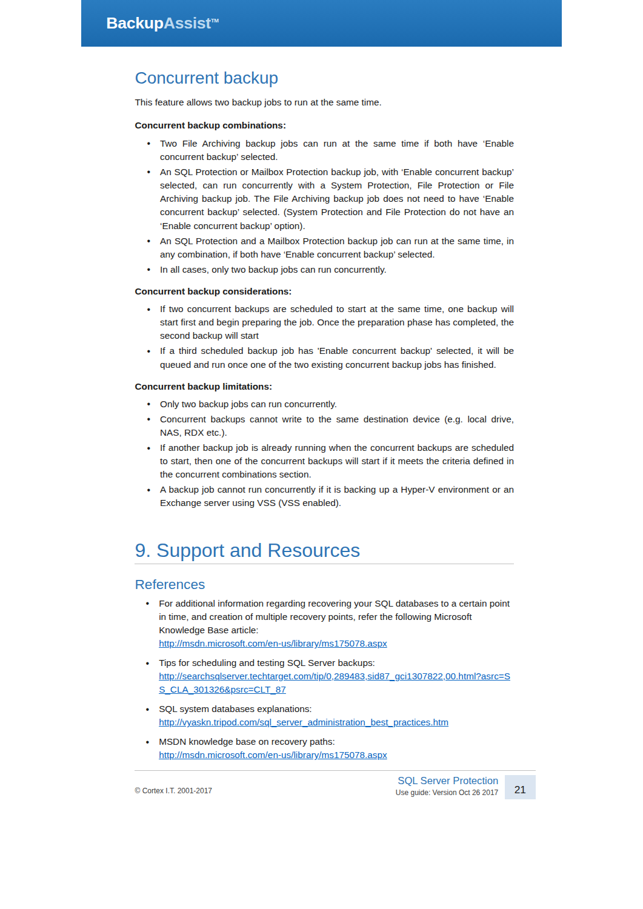Backup AssistTM
Concurrent backup
This feature allows two backup jobs to run at the same time.
Concurrent backup combinations:
Two File Archiving backup jobs can run at the same time if both have ‘Enable concurrent backup’ selected.
An SQL Protection or Mailbox Protection backup job, with ‘Enable concurrent backup’ selected, can run concurrently with a System Protection, File Protection or File Archiving backup job. The File Archiving backup job does not need to have ‘Enable concurrent backup’ selected. (System Protection and File Protection do not have an ‘Enable concurrent backup’ option).
An SQL Protection and a Mailbox Protection backup job can run at the same time, in any combination, if both have ‘Enable concurrent backup’ selected.
In all cases, only two backup jobs can run concurrently.
Concurrent backup considerations:
If two concurrent backups are scheduled to start at the same time, one backup will start first and begin preparing the job. Once the preparation phase has completed, the second backup will start
If a third scheduled backup job has 'Enable concurrent backup' selected, it will be queued and run once one of the two existing concurrent backup jobs has finished.
Concurrent backup limitations:
Only two backup jobs can run concurrently.
Concurrent backups cannot write to the same destination device (e.g. local drive, NAS, RDX etc.).
If another backup job is already running when the concurrent backups are scheduled to start, then one of the concurrent backups will start if it meets the criteria defined in the concurrent combinations section.
A backup job cannot run concurrently if it is backing up a Hyper-V environment or an Exchange server using VSS (VSS enabled).
9. Support and Resources
References
For additional information regarding recovering your SQL databases to a certain point in time, and creation of multiple recovery points, refer the following Microsoft Knowledge Base article:
http://msdn.microsoft.com/en-us/library/ms175078.aspx
Tips for scheduling and testing SQL Server backups:
http://searchsqlserver.techtarget.com/tip/0,289483,sid87_gci1307822,00.html?asrc=SS_CLA_301326&psrc=CLT_87
SQL system databases explanations:
http://vyaskn.tripod.com/sql_server_administration_best_practices.htm
MSDN knowledge base on recovery paths:
http://msdn.microsoft.com/en-us/library/ms175078.aspx
© Cortex I.T. 2001-2017
SQL Server Protection Use guide: Version Oct 26 2017
21